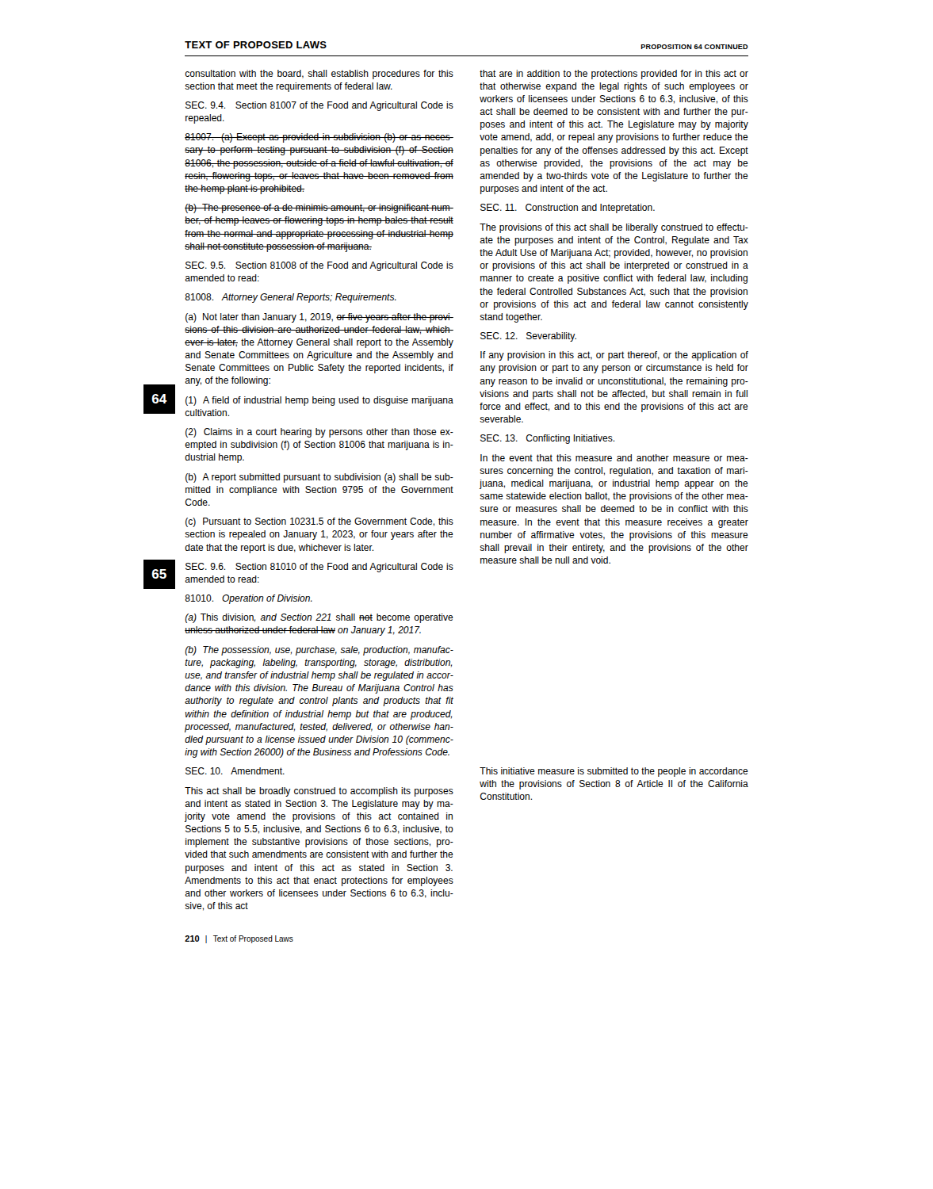64
65
TEXT OF PROPOSED LAWS
PROPOSITION 64 CONTINUED
consultation with the board, shall establish procedures for this section that meet the requirements of federal law.
SEC. 9.4. Section 81007 of the Food and Agricultural Code is repealed.
81007. (a) Except as provided in subdivision (b) or as necessary to perform testing pursuant to subdivision (f) of Section 81006, the possession, outside of a field of lawful cultivation, of resin, flowering tops, or leaves that have been removed from the hemp plant is prohibited.
(b) The presence of a de minimis amount, or insignificant number, of hemp leaves or flowering tops in hemp bales that result from the normal and appropriate processing of industrial hemp shall not constitute possession of marijuana.
SEC. 9.5. Section 81008 of the Food and Agricultural Code is amended to read:
81008. Attorney General Reports; Requirements.
(a) Not later than January 1, 2019, or five years after the provisions of this division are authorized under federal law, whichever is later, the Attorney General shall report to the Assembly and Senate Committees on Agriculture and the Assembly and Senate Committees on Public Safety the reported incidents, if any, of the following:
(1) A field of industrial hemp being used to disguise marijuana cultivation.
(2) Claims in a court hearing by persons other than those exempted in subdivision (f) of Section 81006 that marijuana is industrial hemp.
(b) A report submitted pursuant to subdivision (a) shall be submitted in compliance with Section 9795 of the Government Code.
(c) Pursuant to Section 10231.5 of the Government Code, this section is repealed on January 1, 2023, or four years after the date that the report is due, whichever is later.
SEC. 9.6. Section 81010 of the Food and Agricultural Code is amended to read:
81010. Operation of Division.
(a) This division, and Section 221 shall not become operative unless authorized under federal law on January 1, 2017.
(b) The possession, use, purchase, sale, production, manufacture, packaging, labeling, transporting, storage, distribution, use, and transfer of industrial hemp shall be regulated in accordance with this division. The Bureau of Marijuana Control has authority to regulate and control plants and products that fit within the definition of industrial hemp but that are produced, processed, manufactured, tested, delivered, or otherwise handled pursuant to a license issued under Division 10 (commencing with Section 26000) of the Business and Professions Code.
SEC. 10. Amendment.
This act shall be broadly construed to accomplish its purposes and intent as stated in Section 3. The Legislature may by majority vote amend the provisions of this act contained in Sections 5 to 5.5, inclusive, and Sections 6 to 6.3, inclusive, to implement the substantive provisions of those sections, provided that such amendments are consistent with and further the purposes and intent of this act as stated in Section 3. Amendments to this act that enact protections for employees and other workers of licensees under Sections 6 to 6.3, inclusive, of this act
that are in addition to the protections provided for in this act or that otherwise expand the legal rights of such employees or workers of licensees under Sections 6 to 6.3, inclusive, of this act shall be deemed to be consistent with and further the purposes and intent of this act. The Legislature may by majority vote amend, add, or repeal any provisions to further reduce the penalties for any of the offenses addressed by this act. Except as otherwise provided, the provisions of the act may be amended by a two-thirds vote of the Legislature to further the purposes and intent of the act.
SEC. 11. Construction and Intepretation.
The provisions of this act shall be liberally construed to effectuate the purposes and intent of the Control, Regulate and Tax the Adult Use of Marijuana Act; provided, however, no provision or provisions of this act shall be interpreted or construed in a manner to create a positive conflict with federal law, including the federal Controlled Substances Act, such that the provision or provisions of this act and federal law cannot consistently stand together.
SEC. 12. Severability.
If any provision in this act, or part thereof, or the application of any provision or part to any person or circumstance is held for any reason to be invalid or unconstitutional, the remaining provisions and parts shall not be affected, but shall remain in full force and effect, and to this end the provisions of this act are severable.
SEC. 13. Conflicting Initiatives.
In the event that this measure and another measure or measures concerning the control, regulation, and taxation of marijuana, medical marijuana, or industrial hemp appear on the same statewide election ballot, the provisions of the other measure or measures shall be deemed to be in conflict with this measure. In the event that this measure receives a greater number of affirmative votes, the provisions of this measure shall prevail in their entirety, and the provisions of the other measure shall be null and void.
This initiative measure is submitted to the people in accordance with the provisions of Section 8 of Article II of the California Constitution.
210 | Text of Proposed Laws